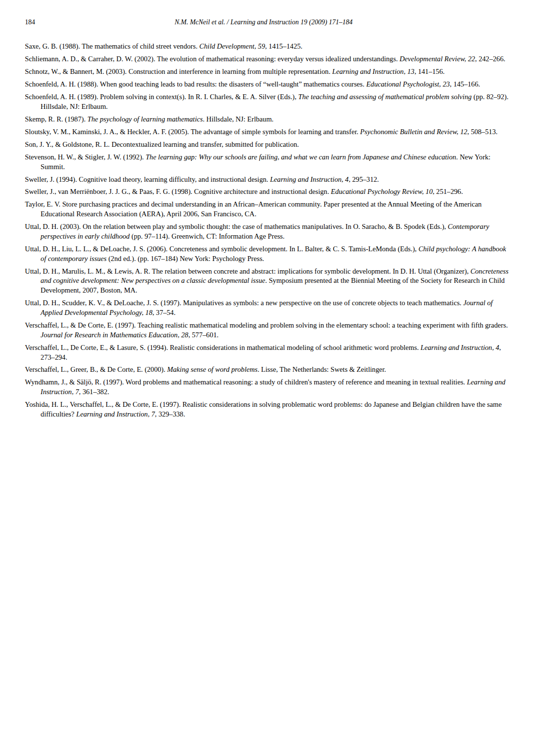184 N.M. McNeil et al. / Learning and Instruction 19 (2009) 171–184
Saxe, G. B. (1988). The mathematics of child street vendors. Child Development, 59, 1415–1425.
Schliemann, A. D., & Carraher, D. W. (2002). The evolution of mathematical reasoning: everyday versus idealized understandings. Developmental Review, 22, 242–266.
Schnotz, W., & Bannert, M. (2003). Construction and interference in learning from multiple representation. Learning and Instruction, 13, 141–156.
Schoenfeld, A. H. (1988). When good teaching leads to bad results: the disasters of “well-taught” mathematics courses. Educational Psychologist, 23, 145–166.
Schoenfeld, A. H. (1989). Problem solving in context(s). In R. I. Charles, & E. A. Silver (Eds.), The teaching and assessing of mathematical problem solving (pp. 82–92). Hillsdale, NJ: Erlbaum.
Skemp, R. R. (1987). The psychology of learning mathematics. Hillsdale, NJ: Erlbaum.
Sloutsky, V. M., Kaminski, J. A., & Heckler, A. F. (2005). The advantage of simple symbols for learning and transfer. Psychonomic Bulletin and Review, 12, 508–513.
Son, J. Y., & Goldstone, R. L. Decontextualized learning and transfer, submitted for publication.
Stevenson, H. W., & Stigler, J. W. (1992). The learning gap: Why our schools are failing, and what we can learn from Japanese and Chinese education. New York: Summit.
Sweller, J. (1994). Cognitive load theory, learning difficulty, and instructional design. Learning and Instruction, 4, 295–312.
Sweller, J., van Merriënboer, J. J. G., & Paas, F. G. (1998). Cognitive architecture and instructional design. Educational Psychology Review, 10, 251–296.
Taylor, E. V. Store purchasing practices and decimal understanding in an African–American community. Paper presented at the Annual Meeting of the American Educational Research Association (AERA), April 2006, San Francisco, CA.
Uttal, D. H. (2003). On the relation between play and symbolic thought: the case of mathematics manipulatives. In O. Saracho, & B. Spodek (Eds.), Contemporary perspectives in early childhood (pp. 97–114). Greenwich, CT: Information Age Press.
Uttal, D. H., Liu, L. L., & DeLoache, J. S. (2006). Concreteness and symbolic development. In L. Balter, & C. S. Tamis-LeMonda (Eds.), Child psychology: A handbook of contemporary issues (2nd ed.). (pp. 167–184) New York: Psychology Press.
Uttal, D. H., Marulis, L. M., & Lewis, A. R. The relation between concrete and abstract: implications for symbolic development. In D. H. Uttal (Organizer), Concreteness and cognitive development: New perspectives on a classic developmental issue. Symposium presented at the Biennial Meeting of the Society for Research in Child Development, 2007, Boston, MA.
Uttal, D. H., Scudder, K. V., & DeLoache, J. S. (1997). Manipulatives as symbols: a new perspective on the use of concrete objects to teach mathematics. Journal of Applied Developmental Psychology, 18, 37–54.
Verschaffel, L., & De Corte, E. (1997). Teaching realistic mathematical modeling and problem solving in the elementary school: a teaching experiment with fifth graders. Journal for Research in Mathematics Education, 28, 577–601.
Verschaffel, L., De Corte, E., & Lasure, S. (1994). Realistic considerations in mathematical modeling of school arithmetic word problems. Learning and Instruction, 4, 273–294.
Verschaffel, L., Greer, B., & De Corte, E. (2000). Making sense of word problems. Lisse, The Netherlands: Swets & Zeitlinger.
Wyndhamn, J., & Säljö, R. (1997). Word problems and mathematical reasoning: a study of children's mastery of reference and meaning in textual realities. Learning and Instruction, 7, 361–382.
Yoshida, H. L., Verschaffel, L., & De Corte, E. (1997). Realistic considerations in solving problematic word problems: do Japanese and Belgian children have the same difficulties? Learning and Instruction, 7, 329–338.